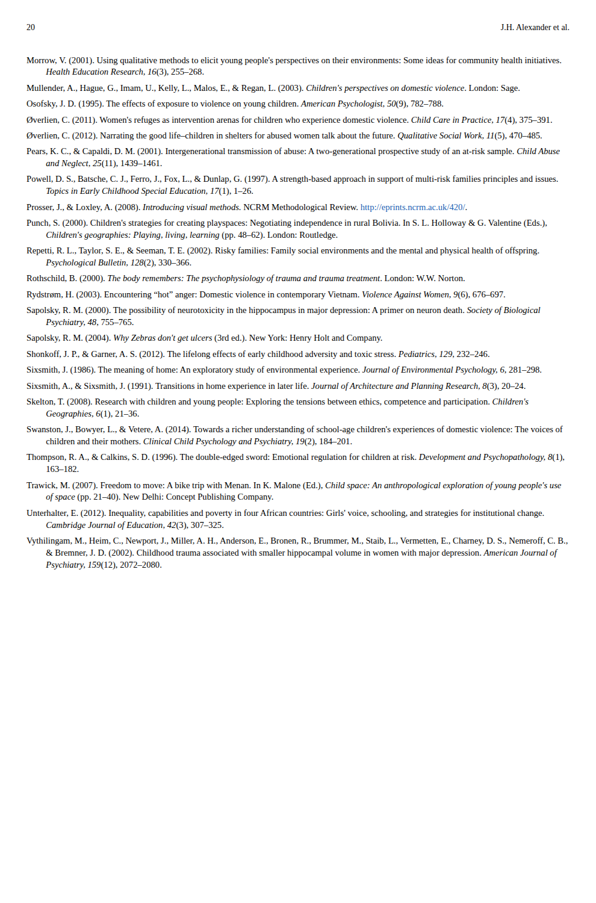20 J.H. Alexander et al.
Morrow, V. (2001). Using qualitative methods to elicit young people's perspectives on their environments: Some ideas for community health initiatives. Health Education Research, 16(3), 255–268.
Mullender, A., Hague, G., Imam, U., Kelly, L., Malos, E., & Regan, L. (2003). Children's perspectives on domestic violence. London: Sage.
Osofsky, J. D. (1995). The effects of exposure to violence on young children. American Psychologist, 50(9), 782–788.
Øverlien, C. (2011). Women's refuges as intervention arenas for children who experience domestic violence. Child Care in Practice, 17(4), 375–391.
Øverlien, C. (2012). Narrating the good life–children in shelters for abused women talk about the future. Qualitative Social Work, 11(5), 470–485.
Pears, K. C., & Capaldi, D. M. (2001). Intergenerational transmission of abuse: A two-generational prospective study of an at-risk sample. Child Abuse and Neglect, 25(11), 1439–1461.
Powell, D. S., Batsche, C. J., Ferro, J., Fox, L., & Dunlap, G. (1997). A strength-based approach in support of multi-risk families principles and issues. Topics in Early Childhood Special Education, 17(1), 1–26.
Prosser, J., & Loxley, A. (2008). Introducing visual methods. NCRM Methodological Review. http://eprints.ncrm.ac.uk/420/.
Punch, S. (2000). Children's strategies for creating playspaces: Negotiating independence in rural Bolivia. In S. L. Holloway & G. Valentine (Eds.), Children's geographies: Playing, living, learning (pp. 48–62). London: Routledge.
Repetti, R. L., Taylor, S. E., & Seeman, T. E. (2002). Risky families: Family social environments and the mental and physical health of offspring. Psychological Bulletin, 128(2), 330–366.
Rothschild, B. (2000). The body remembers: The psychophysiology of trauma and trauma treatment. London: W.W. Norton.
Rydstrøm, H. (2003). Encountering “hot” anger: Domestic violence in contemporary Vietnam. Violence Against Women, 9(6), 676–697.
Sapolsky, R. M. (2000). The possibility of neurotoxicity in the hippocampus in major depression: A primer on neuron death. Society of Biological Psychiatry, 48, 755–765.
Sapolsky, R. M. (2004). Why Zebras don't get ulcers (3rd ed.). New York: Henry Holt and Company.
Shonkoff, J. P., & Garner, A. S. (2012). The lifelong effects of early childhood adversity and toxic stress. Pediatrics, 129, 232–246.
Sixsmith, J. (1986). The meaning of home: An exploratory study of environmental experience. Journal of Environmental Psychology, 6, 281–298.
Sixsmith, A., & Sixsmith, J. (1991). Transitions in home experience in later life. Journal of Architecture and Planning Research, 8(3), 20–24.
Skelton, T. (2008). Research with children and young people: Exploring the tensions between ethics, competence and participation. Children's Geographies, 6(1), 21–36.
Swanston, J., Bowyer, L., & Vetere, A. (2014). Towards a richer understanding of school-age children's experiences of domestic violence: The voices of children and their mothers. Clinical Child Psychology and Psychiatry, 19(2), 184–201.
Thompson, R. A., & Calkins, S. D. (1996). The double-edged sword: Emotional regulation for children at risk. Development and Psychopathology, 8(1), 163–182.
Trawick, M. (2007). Freedom to move: A bike trip with Menan. In K. Malone (Ed.), Child space: An anthropological exploration of young people's use of space (pp. 21–40). New Delhi: Concept Publishing Company.
Unterhalter, E. (2012). Inequality, capabilities and poverty in four African countries: Girls' voice, schooling, and strategies for institutional change. Cambridge Journal of Education, 42(3), 307–325.
Vythilingam, M., Heim, C., Newport, J., Miller, A. H., Anderson, E., Bronen, R., Brummer, M., Staib, L., Vermetten, E., Charney, D. S., Nemeroff, C. B., & Bremner, J. D. (2002). Childhood trauma associated with smaller hippocampal volume in women with major depression. American Journal of Psychiatry, 159(12), 2072–2080.